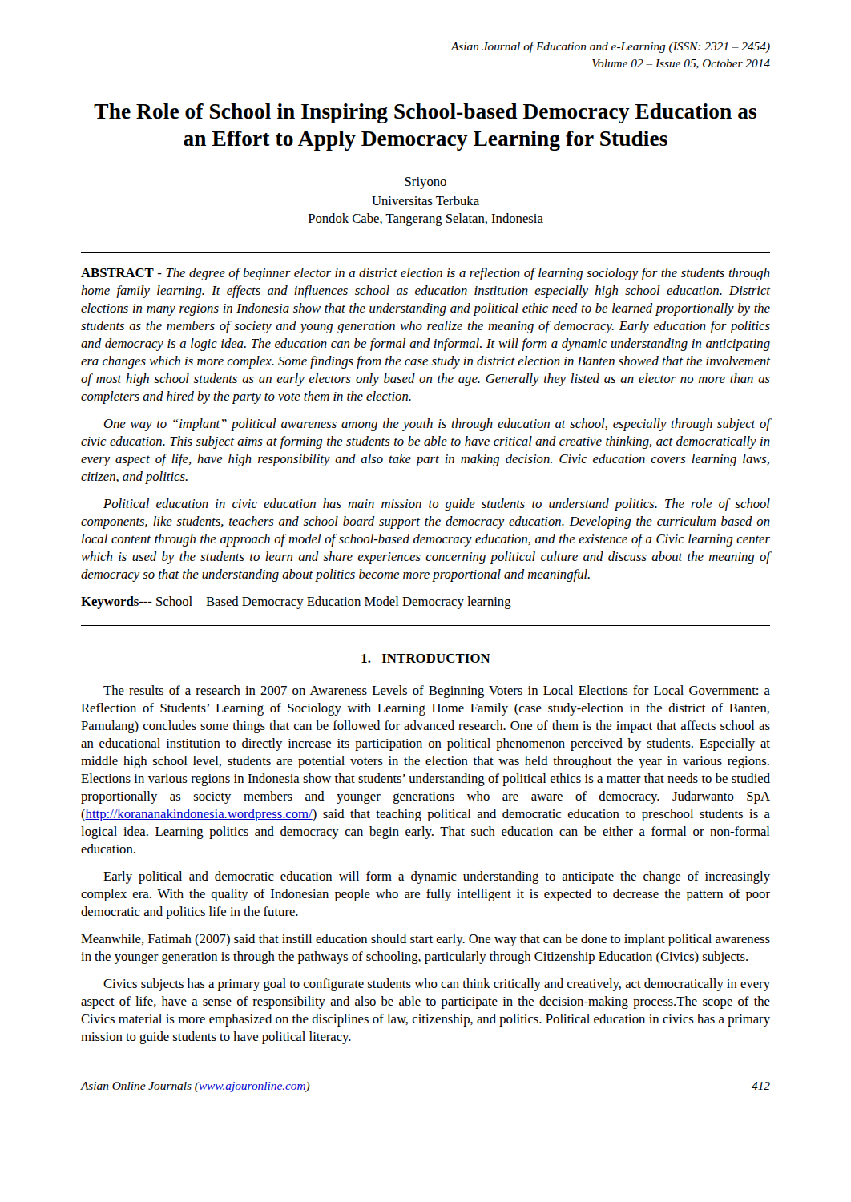Asian Journal of Education and e-Learning (ISSN: 2321 – 2454)
Volume 02 – Issue 05, October 2014
The Role of School in Inspiring School-based Democracy Education as an Effort to Apply Democracy Learning for Studies
Sriyono
Universitas Terbuka
Pondok Cabe, Tangerang Selatan, Indonesia
ABSTRACT - The degree of beginner elector in a district election is a reflection of learning sociology for the students through home family learning. It effects and influences school as education institution especially high school education. District elections in many regions in Indonesia show that the understanding and political ethic need to be learned proportionally by the students as the members of society and young generation who realize the meaning of democracy. Early education for politics and democracy is a logic idea. The education can be formal and informal. It will form a dynamic understanding in anticipating era changes which is more complex. Some findings from the case study in district election in Banten showed that the involvement of most high school students as an early electors only based on the age. Generally they listed as an elector no more than as completers and hired by the party to vote them in the election.
One way to “implant” political awareness among the youth is through education at school, especially through subject of civic education. This subject aims at forming the students to be able to have critical and creative thinking, act democratically in every aspect of life, have high responsibility and also take part in making decision. Civic education covers learning laws, citizen, and politics.
Political education in civic education has main mission to guide students to understand politics. The role of school components, like students, teachers and school board support the democracy education. Developing the curriculum based on local content through the approach of model of school-based democracy education, and the existence of a Civic learning center which is used by the students to learn and share experiences concerning political culture and discuss about the meaning of democracy so that the understanding about politics become more proportional and meaningful.
Keywords--- School – Based Democracy Education Model Democracy learning
1. INTRODUCTION
The results of a research in 2007 on Awareness Levels of Beginning Voters in Local Elections for Local Government: a Reflection of Students’ Learning of Sociology with Learning Home Family (case study-election in the district of Banten, Pamulang) concludes some things that can be followed for advanced research. One of them is the impact that affects school as an educational institution to directly increase its participation on political phenomenon perceived by students. Especially at middle high school level, students are potential voters in the election that was held throughout the year in various regions. Elections in various regions in Indonesia show that students’ understanding of political ethics is a matter that needs to be studied proportionally as society members and younger generations who are aware of democracy. Judarwanto SpA (http://korananakindonesia.wordpress.com/) said that teaching political and democratic education to preschool students is a logical idea. Learning politics and democracy can begin early. That such education can be either a formal or non-formal education.
Early political and democratic education will form a dynamic understanding to anticipate the change of increasingly complex era. With the quality of Indonesian people who are fully intelligent it is expected to decrease the pattern of poor democratic and politics life in the future.
Meanwhile, Fatimah (2007) said that instill education should start early. One way that can be done to implant political awareness in the younger generation is through the pathways of schooling, particularly through Citizenship Education (Civics) subjects.
Civics subjects has a primary goal to configurate students who can think critically and creatively, act democratically in every aspect of life, have a sense of responsibility and also be able to participate in the decision-making process.The scope of the Civics material is more emphasized on the disciplines of law, citizenship, and politics. Political education in civics has a primary mission to guide students to have political literacy.
Asian Online Journals (www.ajouronline.com) 412